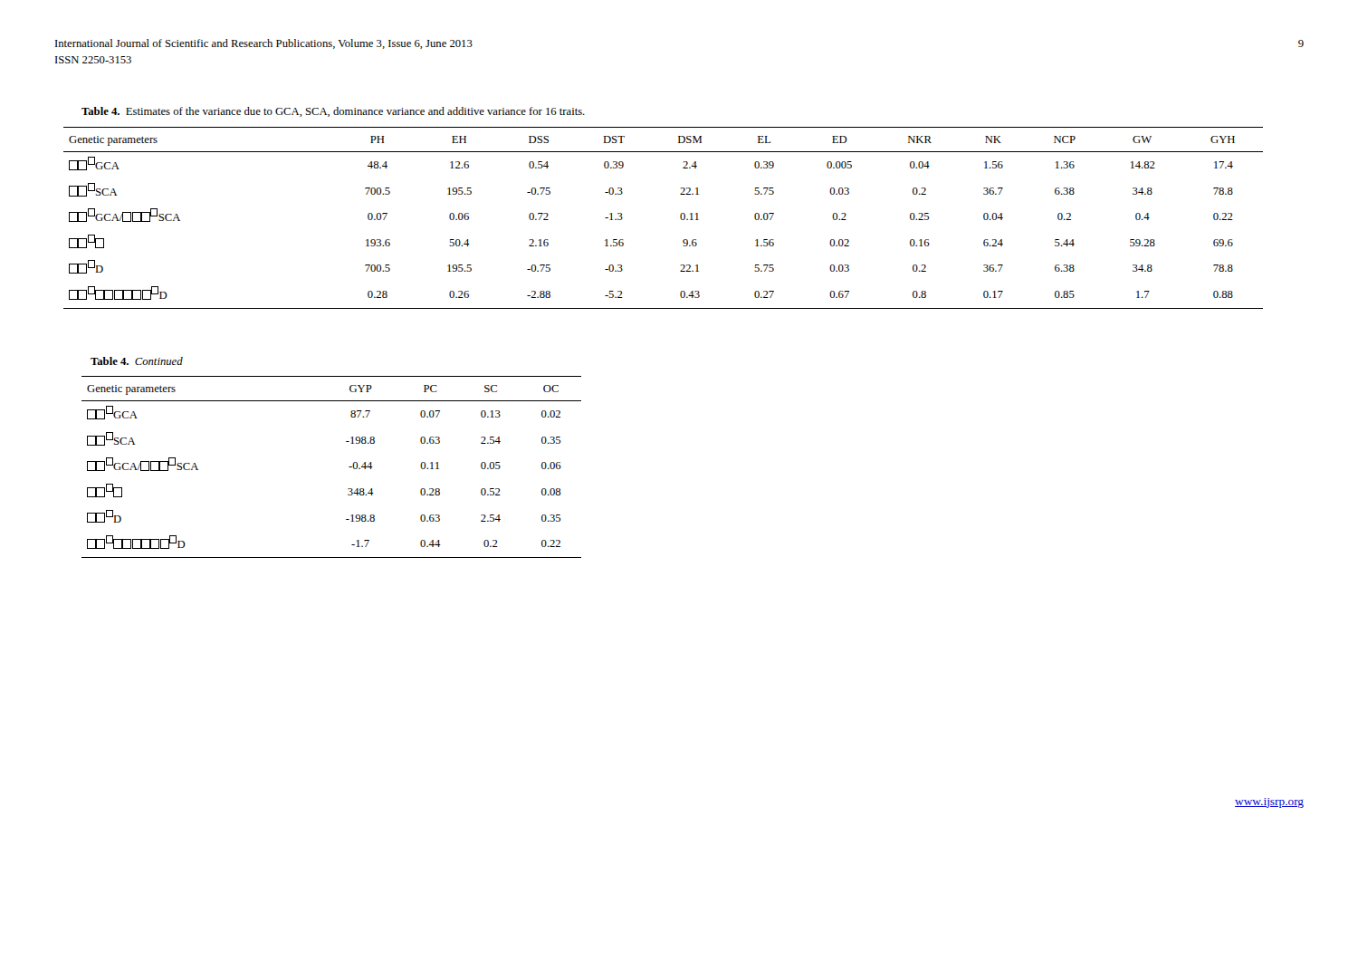International Journal of Scientific and Research Publications, Volume 3, Issue 6, June 2013
ISSN 2250-3153
9
Table 4. Estimates of the variance due to GCA, SCA, dominance variance and additive variance for 16 traits.
| Genetic parameters | PH | EH | DSS | DST | DSM | EL | ED | NKR | NK | NCP | GW | GYH |
| --- | --- | --- | --- | --- | --- | --- | --- | --- | --- | --- | --- | --- |
| GCA | 48.4 | 12.6 | 0.54 | 0.39 | 2.4 | 0.39 | 0.005 | 0.04 | 1.56 | 1.36 | 14.82 | 17.4 |
| SCA | 700.5 | 195.5 | -0.75 | -0.3 | 22.1 | 5.75 | 0.03 | 0.2 | 36.7 | 6.38 | 34.8 | 78.8 |
| GCA/ SCA | 0.07 | 0.06 | 0.72 | -1.3 | 0.11 | 0.07 | 0.2 | 0.25 | 0.04 | 0.2 | 0.4 | 0.22 |
| | 193.6 | 50.4 | 2.16 | 1.56 | 9.6 | 1.56 | 0.02 | 0.16 | 6.24 | 5.44 | 59.28 | 69.6 |
| D | 700.5 | 195.5 | -0.75 | -0.3 | 22.1 | 5.75 | 0.03 | 0.2 | 36.7 | 6.38 | 34.8 | 78.8 |
| D | 0.28 | 0.26 | -2.88 | -5.2 | 0.43 | 0.27 | 0.67 | 0.8 | 0.17 | 0.85 | 1.7 | 0.88 |
Table 4. Continued
| Genetic parameters | GYP | PC | SC | OC |
| --- | --- | --- | --- | --- |
| GCA | 87.7 | 0.07 | 0.13 | 0.02 |
| SCA | -198.8 | 0.63 | 2.54 | 0.35 |
| GCA/ SCA | -0.44 | 0.11 | 0.05 | 0.06 |
| | 348.4 | 0.28 | 0.52 | 0.08 |
| D | -198.8 | 0.63 | 2.54 | 0.35 |
| D | -1.7 | 0.44 | 0.2 | 0.22 |
www.ijsrp.org